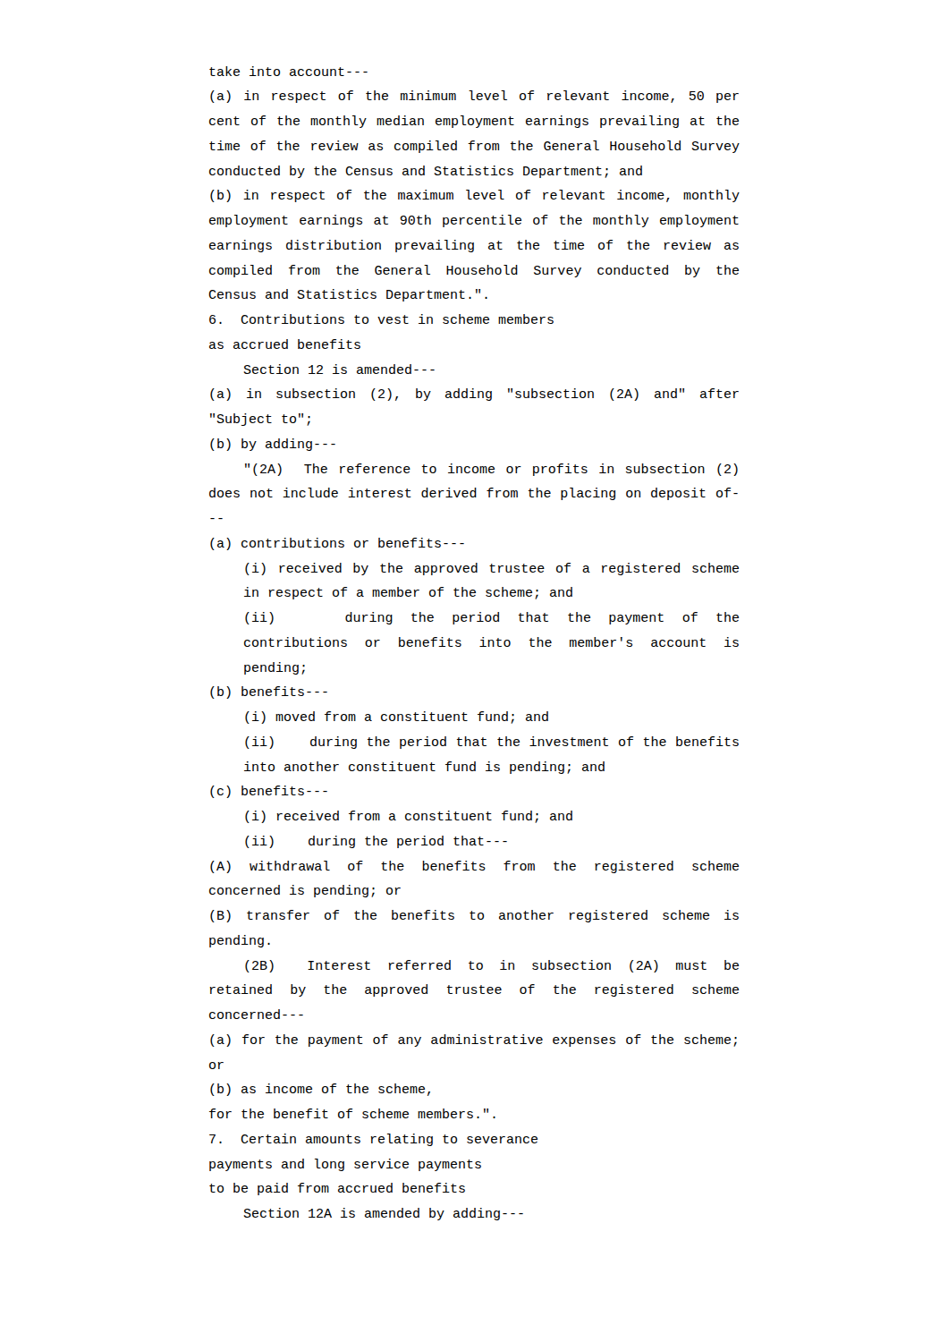take into account---
(a) in respect of the minimum level of relevant income, 50 per cent of the monthly median employment earnings prevailing at the time of the review as compiled from the General Household Survey conducted by the Census and Statistics Department; and
(b) in respect of the maximum level of relevant income, monthly employment earnings at 90th percentile of the monthly employment earnings distribution prevailing at the time of the review as compiled from the General Household Survey conducted by the Census and Statistics Department.".
6. Contributions to vest in scheme members
as accrued benefits
Section 12 is amended---
(a) in subsection (2), by adding "subsection (2A) and" after "Subject to";
(b) by adding---
"(2A) The reference to income or profits in subsection (2) does not include interest derived from the placing on deposit of---
(a) contributions or benefits---
(i) received by the approved trustee of a registered scheme in respect of a member of the scheme; and
(ii) during the period that the payment of the contributions or benefits into the member's account is pending;
(b) benefits---
(i) moved from a constituent fund; and
(ii) during the period that the investment of the benefits into another constituent fund is pending; and
(c) benefits---
(i) received from a constituent fund; and
(ii) during the period that---
(A) withdrawal of the benefits from the registered scheme concerned is pending; or
(B) transfer of the benefits to another registered scheme is pending.
(2B) Interest referred to in subsection (2A) must be retained by the approved trustee of the registered scheme concerned---
(a) for the payment of any administrative expenses of the scheme; or
(b) as income of the scheme,
for the benefit of scheme members.".
7. Certain amounts relating to severance
payments and long service payments
to be paid from accrued benefits
Section 12A is amended by adding---